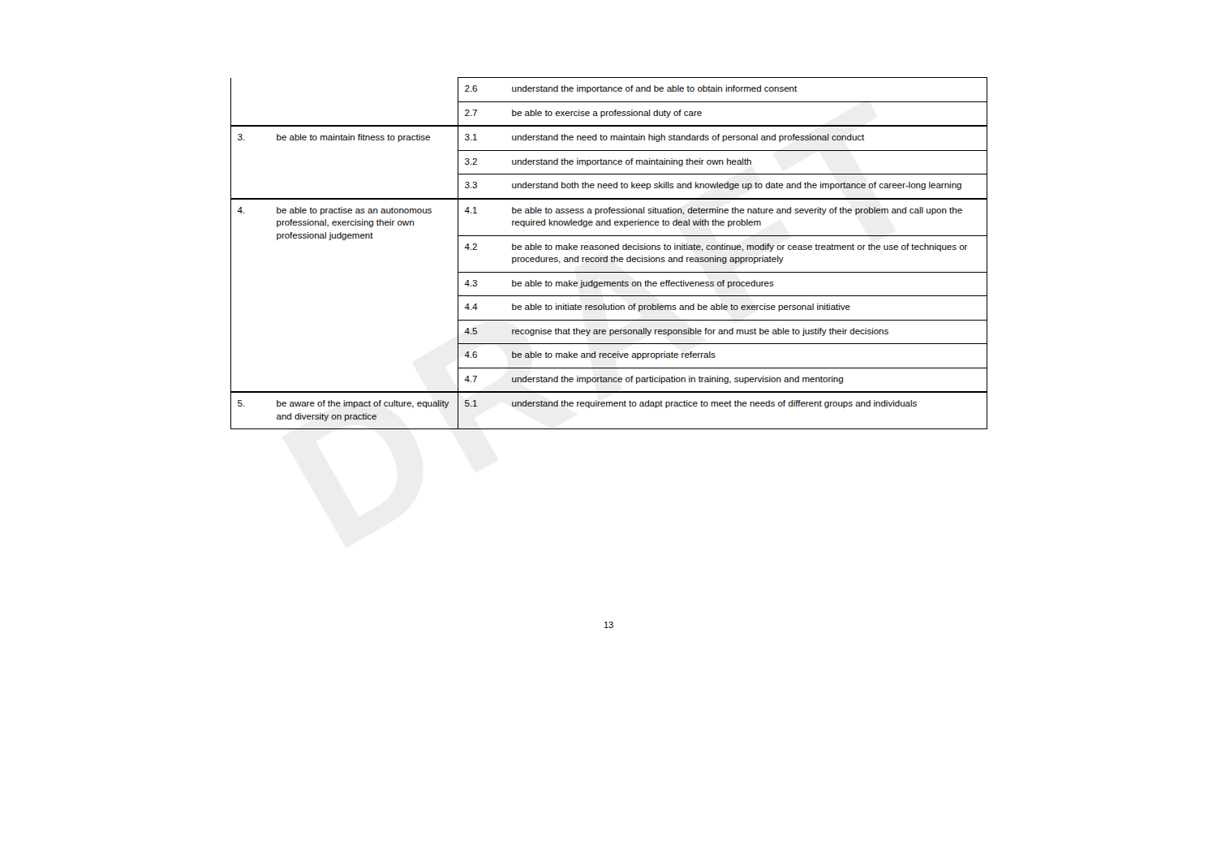DRAFT
| | | 2.6 | understand the importance of and be able to obtain informed consent |
| | | 2.7 | be able to exercise a professional duty of care |
| 3. | be able to maintain fitness to practise | 3.1 | understand the need to maintain high standards of personal and professional conduct |
| 3.2 | understand the importance of maintaining their own health |
| 3.3 | understand both the need to keep skills and knowledge up to date and the importance of career-long learning |
| 4. | be able to practise as an autonomous professional, exercising their own professional judgement | 4.1 | be able to assess a professional situation, determine the nature and severity of the problem and call upon the required knowledge and experience to deal with the problem |
| 4.2 | be able to make reasoned decisions to initiate, continue, modify or cease treatment or the use of techniques or procedures, and record the decisions and reasoning appropriately |
| 4.3 | be able to make judgements on the effectiveness of procedures |
| 4.4 | be able to initiate resolution of problems and be able to exercise personal initiative |
| 4.5 | recognise that they are personally responsible for and must be able to justify their decisions |
| 4.6 | be able to make and receive appropriate referrals |
| 4.7 | understand the importance of participation in training, supervision and mentoring |
| 5. | be aware of the impact of culture, equality and diversity on practice | 5.1 | understand the requirement to adapt practice to meet the needs of different groups and individuals |
13